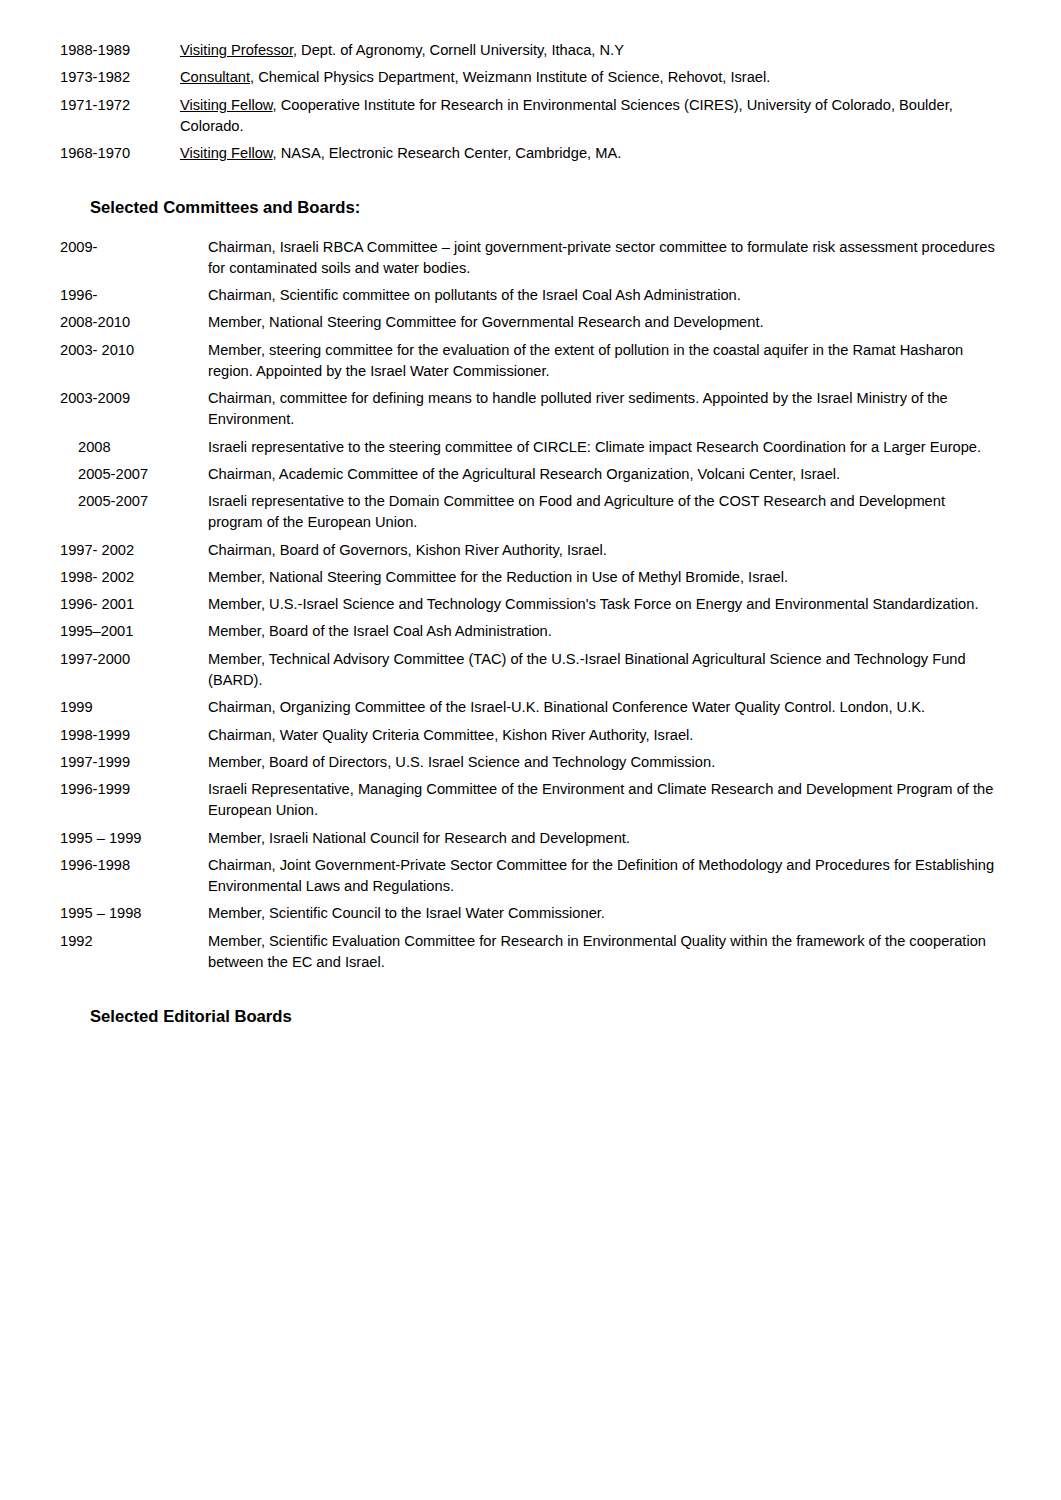| 1988-1989 | Visiting Professor , Dept. of Agronomy, Cornell University, Ithaca, N.Y |
| 1973-1982 | Consultant , Chemical Physics Department, Weizmann Institute of Science, Rehovot, Israel. |
| 1971-1972 | Visiting Fellow , Cooperative Institute for Research in Environmental Sciences (CIRES), University of Colorado, Boulder, Colorado. |
| 1968-1970 | Visiting Fellow , NASA, Electronic Research Center, Cambridge, MA. |
Selected Committees and Boards:
| 2009- | Chairman, Israeli RBCA Committee – joint government-private sector committee to formulate risk assessment procedures for contaminated soils and water bodies. |
| 1996- | Chairman, Scientific committee on pollutants of the Israel Coal Ash Administration. |
| 2008-2010 | Member, National Steering Committee for Governmental Research and Development. |
| 2003- 2010 | Member, steering committee for the evaluation of the extent of pollution in the coastal aquifer in the Ramat Hasharon region. Appointed by the Israel Water Commissioner. |
| 2003-2009 | Chairman, committee for defining means to handle polluted river sediments. Appointed by the Israel Ministry of the Environment. |
| 2008 | Israeli representative to the steering committee of CIRCLE: Climate impact Research Coordination for a Larger Europe. |
| 2005-2007 | Chairman, Academic Committee of the Agricultural Research Organization, Volcani Center, Israel. |
| 2005-2007 | Israeli representative to the Domain Committee on Food and Agriculture of the COST Research and Development program of the European Union. |
| 1997- 2002 | Chairman, Board of Governors, Kishon River Authority, Israel. |
| 1998- 2002 | Member, National Steering Committee for the Reduction in Use of Methyl Bromide, Israel. |
| 1996- 2001 | Member, U.S.-Israel Science and Technology Commission's Task Force on Energy and Environmental Standardization. |
| 1995–2001 | Member, Board of the Israel Coal Ash Administration. |
| 1997-2000 | Member, Technical Advisory Committee (TAC) of the U.S.-Israel Binational Agricultural Science and Technology Fund (BARD). |
| 1999 | Chairman, Organizing Committee of the Israel-U.K. Binational Conference Water Quality Control. London, U.K. |
| 1998-1999 | Chairman, Water Quality Criteria Committee, Kishon River Authority, Israel. |
| 1997-1999 | Member, Board of Directors, U.S. Israel Science and Technology Commission. |
| 1996-1999 | Israeli Representative, Managing Committee of the Environment and Climate Research and Development Program of the European Union. |
| 1995 – 1999 | Member, Israeli National Council for Research and Development. |
| 1996-1998 | Chairman, Joint Government-Private Sector Committee for the Definition of Methodology and Procedures for Establishing Environmental Laws and Regulations. |
| 1995 – 1998 | Member, Scientific Council to the Israel Water Commissioner. |
| 1992 | Member, Scientific Evaluation Committee for Research in Environmental Quality within the framework of the cooperation between the EC and Israel. |
Selected Editorial Boards